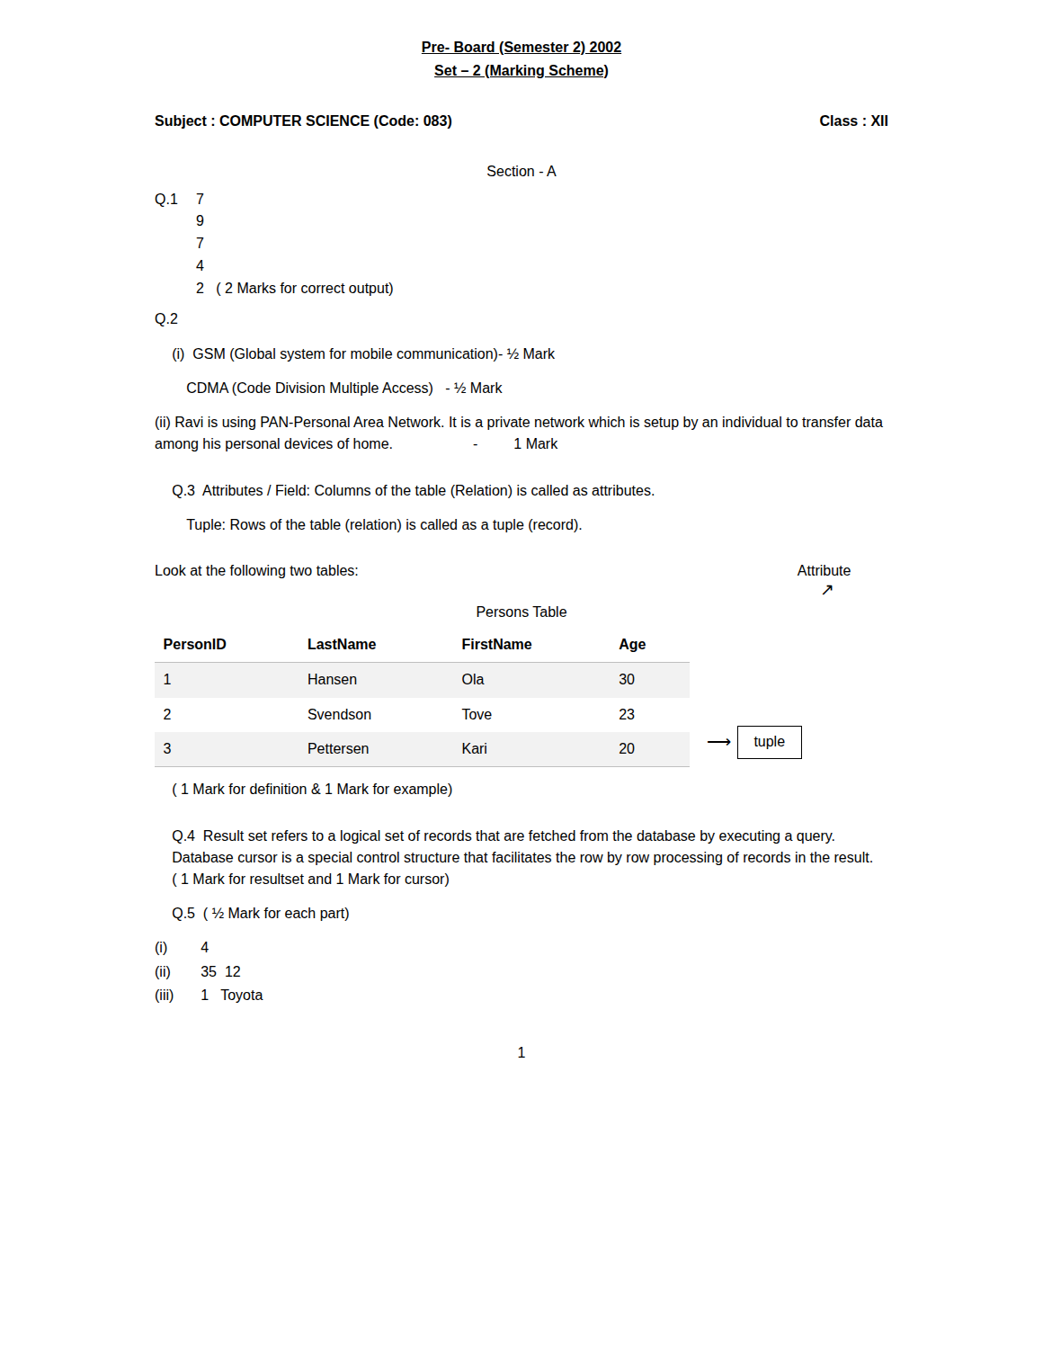Pre- Board (Semester 2) 2002
Set – 2 (Marking Scheme)
Subject : COMPUTER SCIENCE (Code: 083) Class : XII
Section - A
Q.1
7
9
7
4
2 ( 2 Marks for correct output)
Q.2
(i) GSM (Global system for mobile communication)- ½ Mark
CDMA (Code Division Multiple Access) - ½ Mark
(ii) Ravi is using PAN-Personal Area Network. It is a private network which is setup by an individual to transfer data among his personal devices of home. - 1 Mark
Q.3 Attributes / Field: Columns of the table (Relation) is called as attributes.
Tuple: Rows of the table (relation) is called as a tuple (record).
Look at the following two tables: Attribute
↗
Persons Table
| PersonID | LastName | FirstName | Age |
| --- | --- | --- | --- |
| 1 | Hansen | Ola | 30 |
| 2 | Svendson | Tove | 23 |
| 3 | Pettersen | Kari | 20 |
⟶ tuple
( 1 Mark for definition & 1 Mark for example)
Q.4 Result set refers to a logical set of records that are fetched from the database by executing a query. Database cursor is a special control structure that facilitates the row by row processing of records in the result.
( 1 Mark for resultset and 1 Mark for cursor)
Q.5 ( ½ Mark for each part)
(i) 4
(ii) 35 12
(iii) 1 Toyota
1